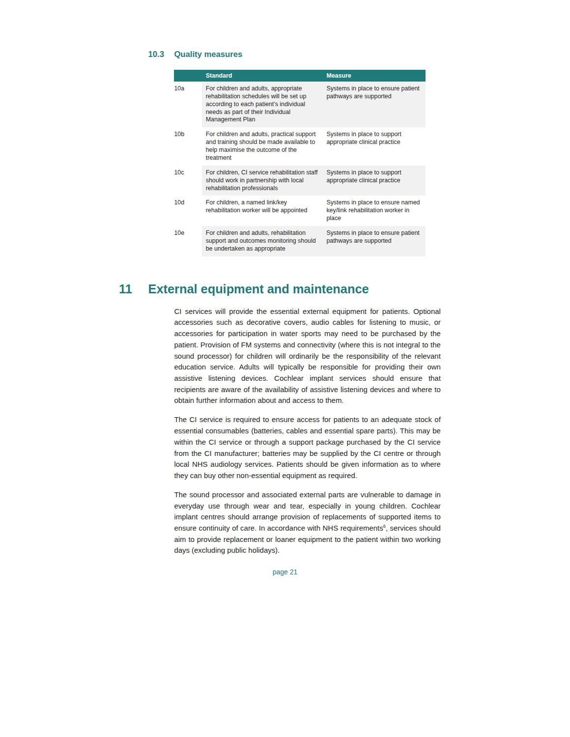10.3 Quality measures
| | Standard | Measure |
| --- | --- | --- |
| 10a | For children and adults, appropriate rehabilitation schedules will be set up according to each patient’s individual needs as part of their Individual Management Plan | Systems in place to ensure patient pathways are supported |
| 10b | For children and adults, practical support and training should be made available to help maximise the outcome of the treatment | Systems in place to support appropriate clinical practice |
| 10c | For children, CI service rehabilitation staff should work in partnership with local rehabilitation professionals | Systems in place to support appropriate clinical practice |
| 10d | For children, a named link/key rehabilitation worker will be appointed | Systems in place to ensure named key/link rehabilitation worker in place |
| 10e | For children and adults, rehabilitation support and outcomes monitoring should be undertaken as appropriate | Systems in place to ensure patient pathways are supported |
11 External equipment and maintenance
CI services will provide the essential external equipment for patients. Optional accessories such as decorative covers, audio cables for listening to music, or accessories for participation in water sports may need to be purchased by the patient. Provision of FM systems and connectivity (where this is not integral to the sound processor) for children will ordinarily be the responsibility of the relevant education service. Adults will typically be responsible for providing their own assistive listening devices. Cochlear implant services should ensure that recipients are aware of the availability of assistive listening devices and where to obtain further information about and access to them.
The CI service is required to ensure access for patients to an adequate stock of essential consumables (batteries, cables and essential spare parts). This may be within the CI service or through a support package purchased by the CI service from the CI manufacturer; batteries may be supplied by the CI centre or through local NHS audiology services. Patients should be given information as to where they can buy other non-essential equipment as required.
The sound processor and associated external parts are vulnerable to damage in everyday use through wear and tear, especially in young children. Cochlear implant centres should arrange provision of replacements of supported items to ensure continuity of care. In accordance with NHS requirements6, services should aim to provide replacement or loaner equipment to the patient within two working days (excluding public holidays).
page 21